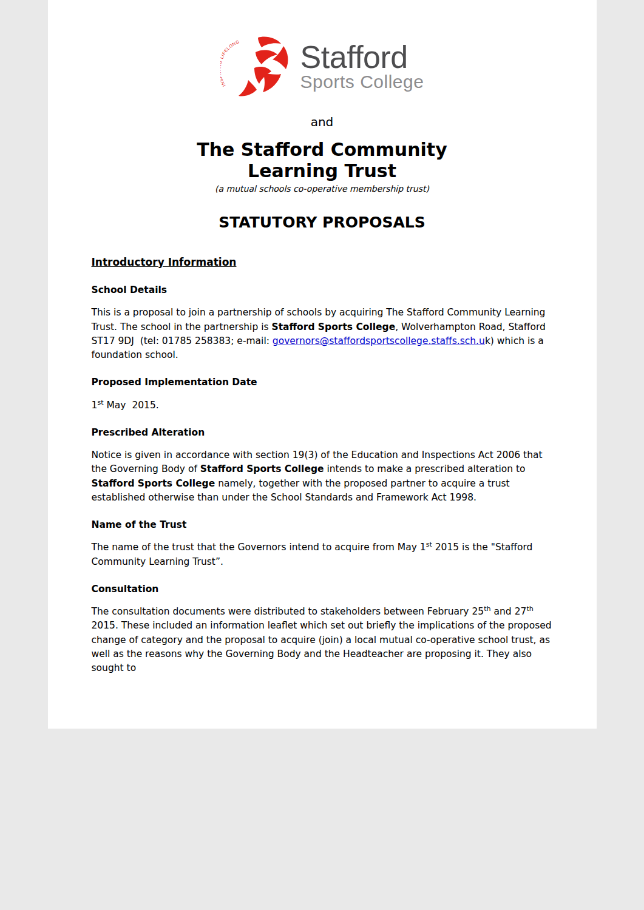INSPIRING LIFELONG LEARNING
Stafford
Sports College
and
The Stafford Community
Learning Trust
(a mutual schools co-operative membership trust)
STATUTORY PROPOSALS
Introductory Information
School Details
This is a proposal to join a partnership of schools by acquiring The Stafford Community Learning Trust. The school in the partnership is Stafford Sports College, Wolverhampton Road, Stafford ST17 9DJ (tel: 01785 258383; e-mail: governors@staffordsportscollege.staffs.sch.uk) which is a foundation school.
Proposed Implementation Date
1st May 2015.
Prescribed Alteration
Notice is given in accordance with section 19(3) of the Education and Inspections Act 2006 that the Governing Body of Stafford Sports College intends to make a prescribed alteration to Stafford Sports College namely, together with the proposed partner to acquire a trust established otherwise than under the School Standards and Framework Act 1998.
Name of the Trust
The name of the trust that the Governors intend to acquire from May 1st 2015 is the "Stafford Community Learning Trust”.
Consultation
The consultation documents were distributed to stakeholders between February 25th and 27th 2015. These included an information leaflet which set out briefly the implications of the proposed change of category and the proposal to acquire (join) a local mutual co-operative school trust, as well as the reasons why the Governing Body and the Headteacher are proposing it. They also sought to